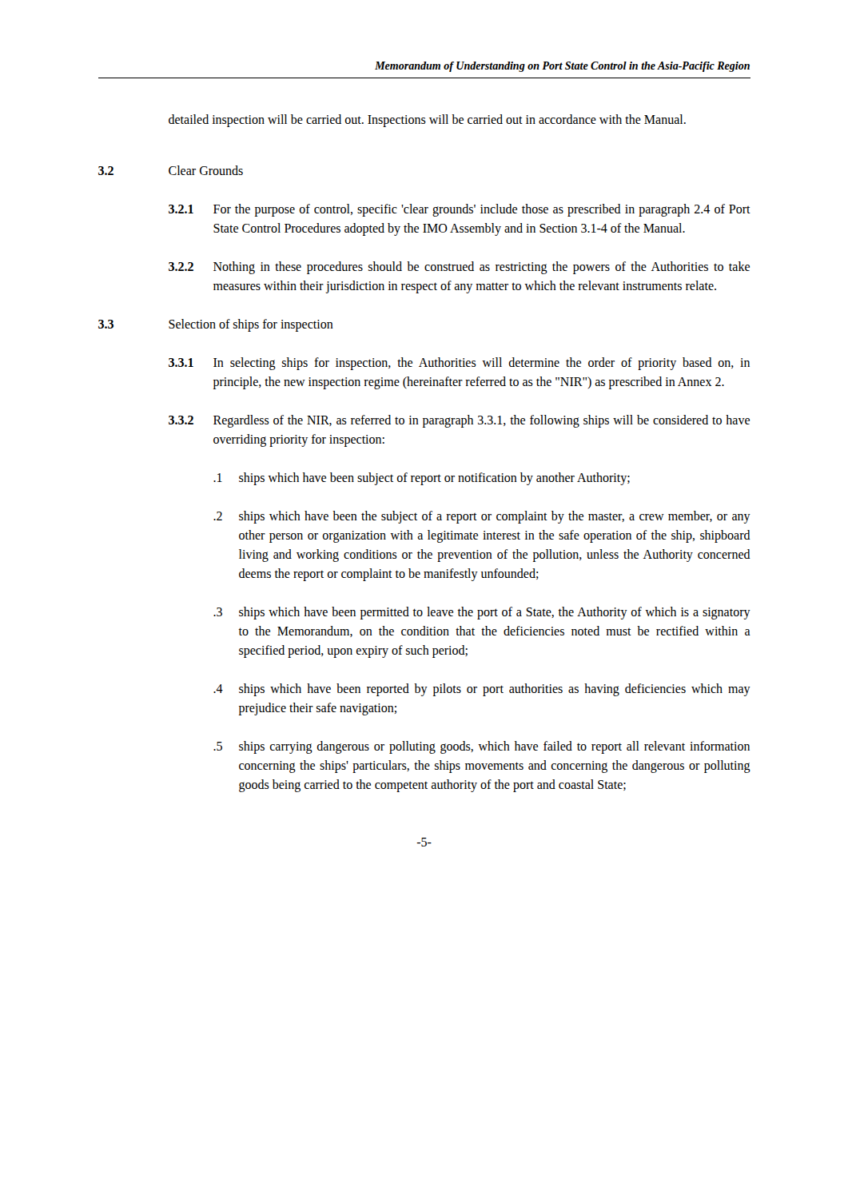Memorandum of Understanding on Port State Control in the Asia-Pacific Region
detailed inspection will be carried out. Inspections will be carried out in accordance with the Manual.
3.2
Clear Grounds
3.2.1
For the purpose of control, specific 'clear grounds' include those as prescribed in paragraph 2.4 of Port State Control Procedures adopted by the IMO Assembly and in Section 3.1-4 of the Manual.
3.2.2
Nothing in these procedures should be construed as restricting the powers of the Authorities to take measures within their jurisdiction in respect of any matter to which the relevant instruments relate.
3.3
Selection of ships for inspection
3.3.1
In selecting ships for inspection, the Authorities will determine the order of priority based on, in principle, the new inspection regime (hereinafter referred to as the "NIR") as prescribed in Annex 2.
3.3.2
Regardless of the NIR, as referred to in paragraph 3.3.1, the following ships will be considered to have overriding priority for inspection:
.1
ships which have been subject of report or notification by another Authority;
.2
ships which have been the subject of a report or complaint by the master, a crew member, or any other person or organization with a legitimate interest in the safe operation of the ship, shipboard living and working conditions or the prevention of the pollution, unless the Authority concerned deems the report or complaint to be manifestly unfounded;
.3
ships which have been permitted to leave the port of a State, the Authority of which is a signatory to the Memorandum, on the condition that the deficiencies noted must be rectified within a specified period, upon expiry of such period;
.4
ships which have been reported by pilots or port authorities as having deficiencies which may prejudice their safe navigation;
.5
ships carrying dangerous or polluting goods, which have failed to report all relevant information concerning the ships' particulars, the ships movements and concerning the dangerous or polluting goods being carried to the competent authority of the port and coastal State;
-5-